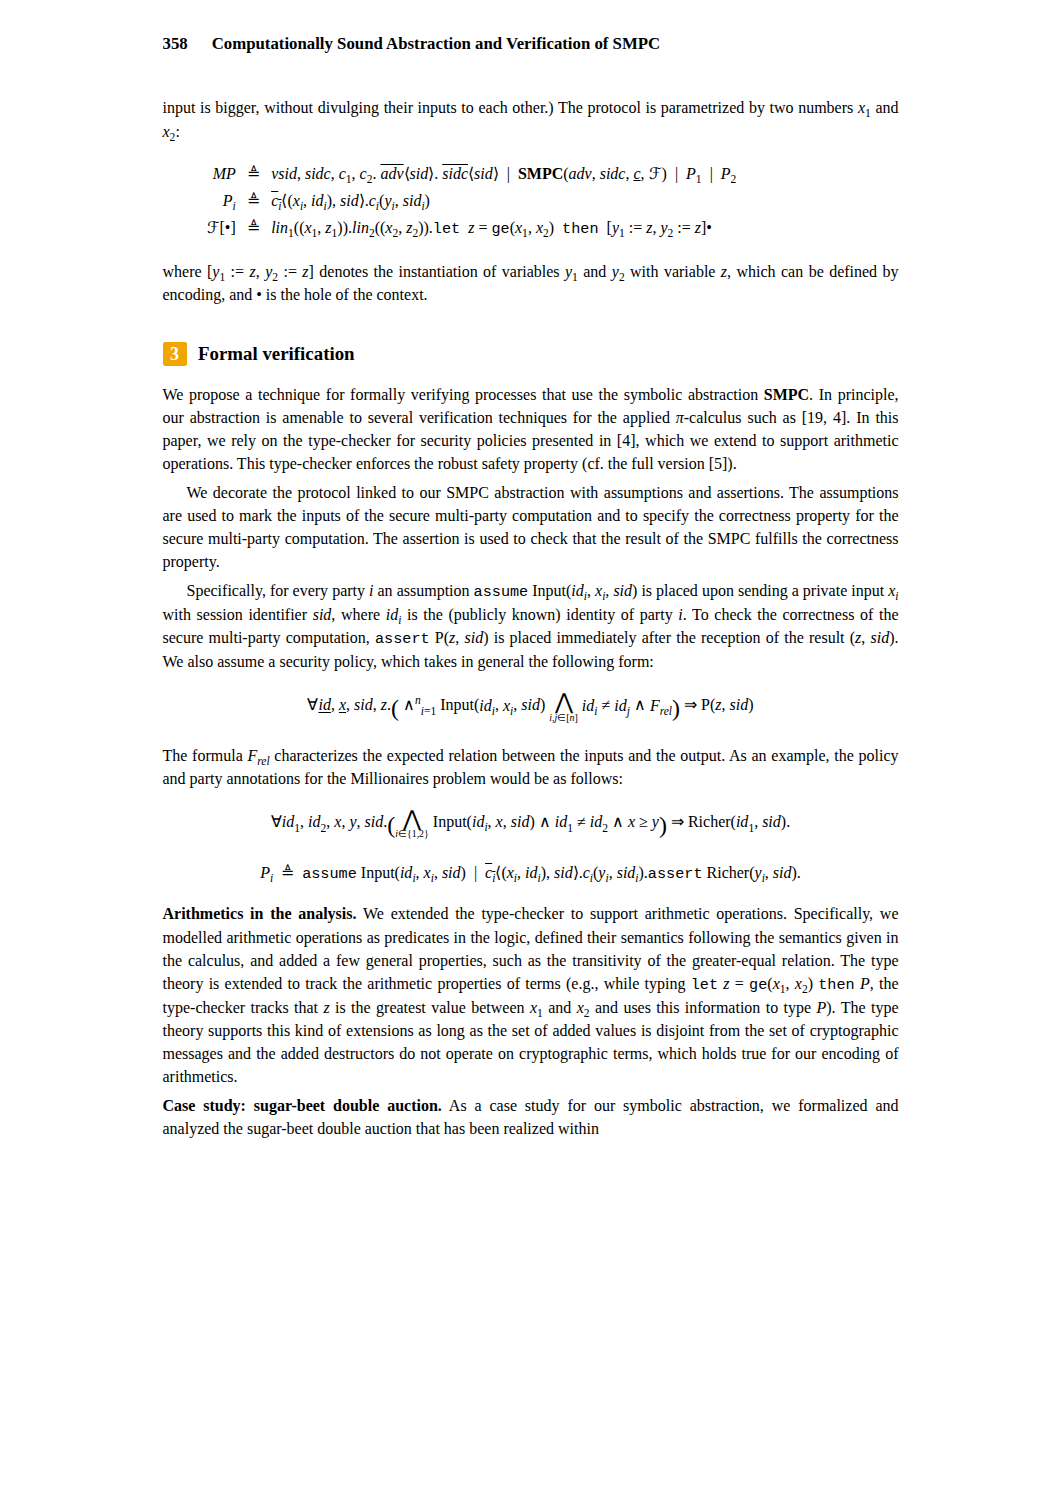358 Computationally Sound Abstraction and Verification of SMPC
input is bigger, without divulging their inputs to each other.) The protocol is parametrized by two numbers x1 and x2:
| MP | ≜ | νsid , sidc , c 1 , c 2 . adv ⟨ sid ⟩. sidc ⟨ sid ⟩ / SMPC ( adv , sidc , c , ℱ) / P 1 / P 2 |
| P i | ≜ | c i ⟨( x i , id i ), sid ⟩. c i ( y i , sid i ) |
| ℱ[•] | ≜ | lin 1 (( x 1 , z 1 )). lin 2 (( x 2 , z 2 )). let z = ge ( x 1 , x 2 ) then [ y 1 := z , y 2 := z ]• |
where [y1 := z, y2 := z] denotes the instantiation of variables y1 and y2 with variable z, which can be defined by encoding, and • is the hole of the context.
3 Formal verification
We propose a technique for formally verifying processes that use the symbolic abstraction SMPC. In principle, our abstraction is amenable to several verification techniques for the applied π-calculus such as [19, 4]. In this paper, we rely on the type-checker for security policies presented in [4], which we extend to support arithmetic operations. This type-checker enforces the robust safety property (cf. the full version [5]).
We decorate the protocol linked to our SMPC abstraction with assumptions and assertions. The assumptions are used to mark the inputs of the secure multi-party computation and to specify the correctness property for the secure multi-party computation. The assertion is used to check that the result of the SMPC fulfills the correctness property.
Specifically, for every party i an assumption assume Input(idi, xi, sid) is placed upon sending a private input xi with session identifier sid, where idi is the (publicly known) identity of party i. To check the correctness of the secure multi-party computation, assert P(z, sid) is placed immediately after the reception of the result (z, sid). We also assume a security policy, which takes in general the following form:
∀id, x, sid, z.( ∧ni=1 Input(idi, xi, sid) ⋀i,j∈[n] idi ≠ idj ∧ Frel) ⇒ P(z, sid)
The formula Frel characterizes the expected relation between the inputs and the output. As an example, the policy and party annotations for the Millionaires problem would be as follows:
∀id1, id2, x, y, sid.(⋀i∈{1,2} Input(idi, x, sid) ∧ id1 ≠ id2 ∧ x ≥ y) ⇒ Richer(id1, sid).
Pi ≜ assume Input(idi, xi, sid) | ci⟨(xi, idi), sid⟩.ci(yi, sidi).assert Richer(yi, sid).
Arithmetics in the analysis. We extended the type-checker to support arithmetic operations. Specifically, we modelled arithmetic operations as predicates in the logic, defined their semantics following the semantics given in the calculus, and added a few general properties, such as the transitivity of the greater-equal relation. The type theory is extended to track the arithmetic properties of terms (e.g., while typing let z = ge(x1, x2) then P, the type-checker tracks that z is the greatest value between x1 and x2 and uses this information to type P). The type theory supports this kind of extensions as long as the set of added values is disjoint from the set of cryptographic messages and the added destructors do not operate on cryptographic terms, which holds true for our encoding of arithmetics.
Case study: sugar-beet double auction. As a case study for our symbolic abstraction, we formalized and analyzed the sugar-beet double auction that has been realized within